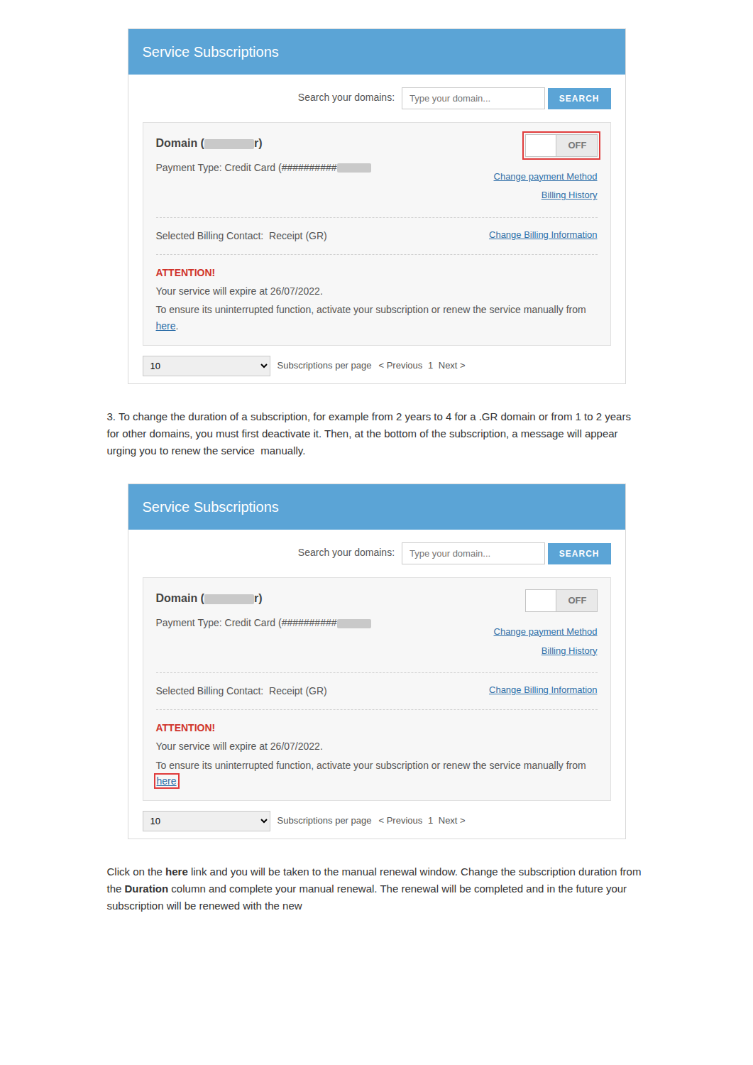Service Subscriptions
Search your domains: SEARCH
Domain ( r)
Payment Type: Credit Card (##########
OFF
Change payment Method Billing History
Selected Billing Contact: Receipt (GR) Change Billing Information
ATTENTION!
Your service will expire at 26/07/2022.
To ensure its uninterrupted function, activate your subscription or renew the service manually from here.
10 Subscriptions per page < Previous 1 Next >
3. To change the duration of a subscription, for example from 2 years to 4 for a .GR domain or from 1 to 2 years for other domains, you must first deactivate it. Then, at the bottom of the subscription, a message will appear urging you to renew the service manually.
Service Subscriptions
Search your domains: SEARCH
Domain ( r)
Payment Type: Credit Card (##########
OFF
Change payment Method Billing History
Selected Billing Contact: Receipt (GR) Change Billing Information
ATTENTION!
Your service will expire at 26/07/2022.
To ensure its uninterrupted function, activate your subscription or renew the service manually from here.
10 Subscriptions per page < Previous 1 Next >
Click on the here link and you will be taken to the manual renewal window. Change the subscription duration from the Duration column and complete your manual renewal. The renewal will be completed and in the future your subscription will be renewed with the new